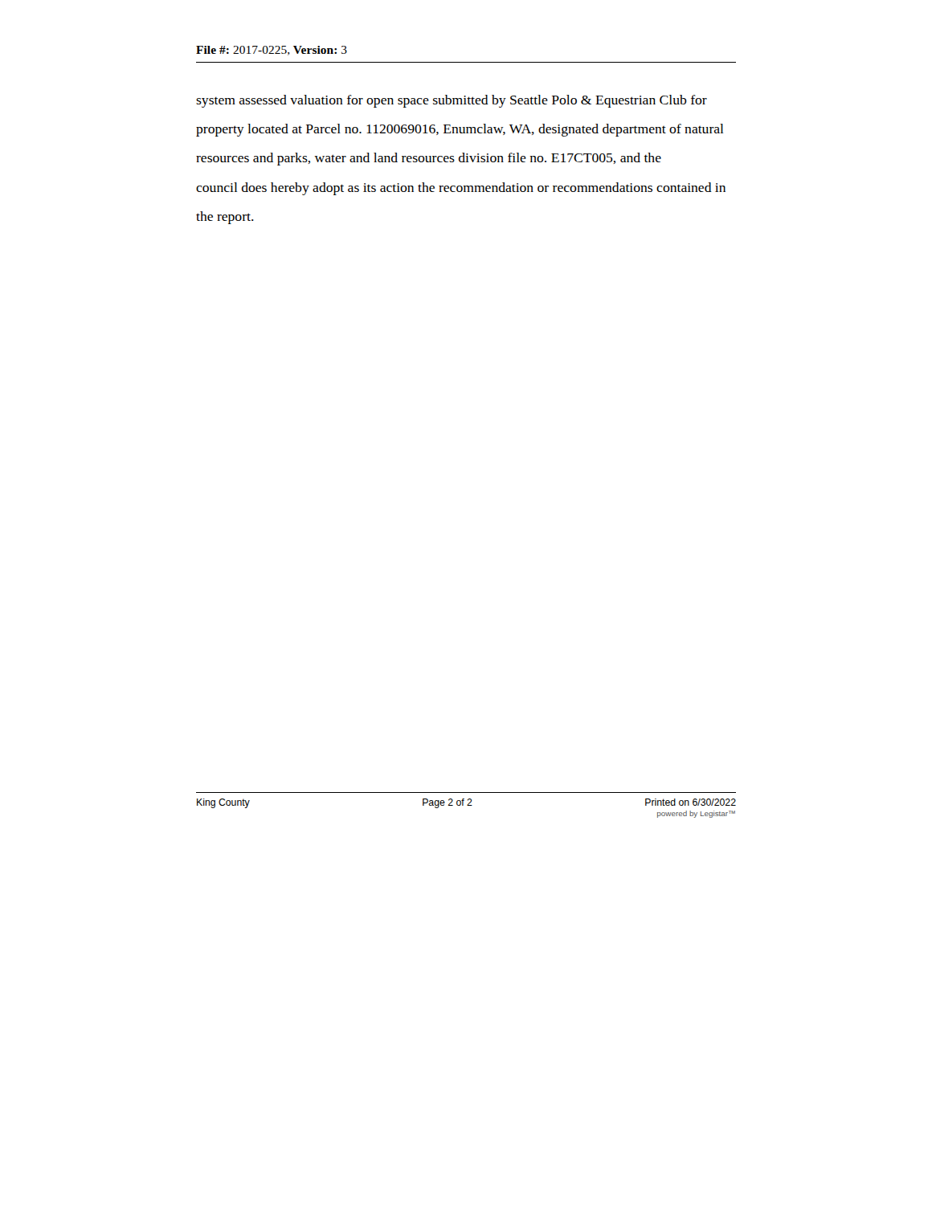File #: 2017-0225, Version: 3
system assessed valuation for open space submitted by Seattle Polo & Equestrian Club for property located at Parcel no. 1120069016, Enumclaw, WA, designated department of natural resources and parks, water and land resources division file no. E17CT005, and the
council does hereby adopt as its action the recommendation or recommendations contained in the report.
King County
Page 2 of 2
Printed on 6/30/2022
powered by Legistar™